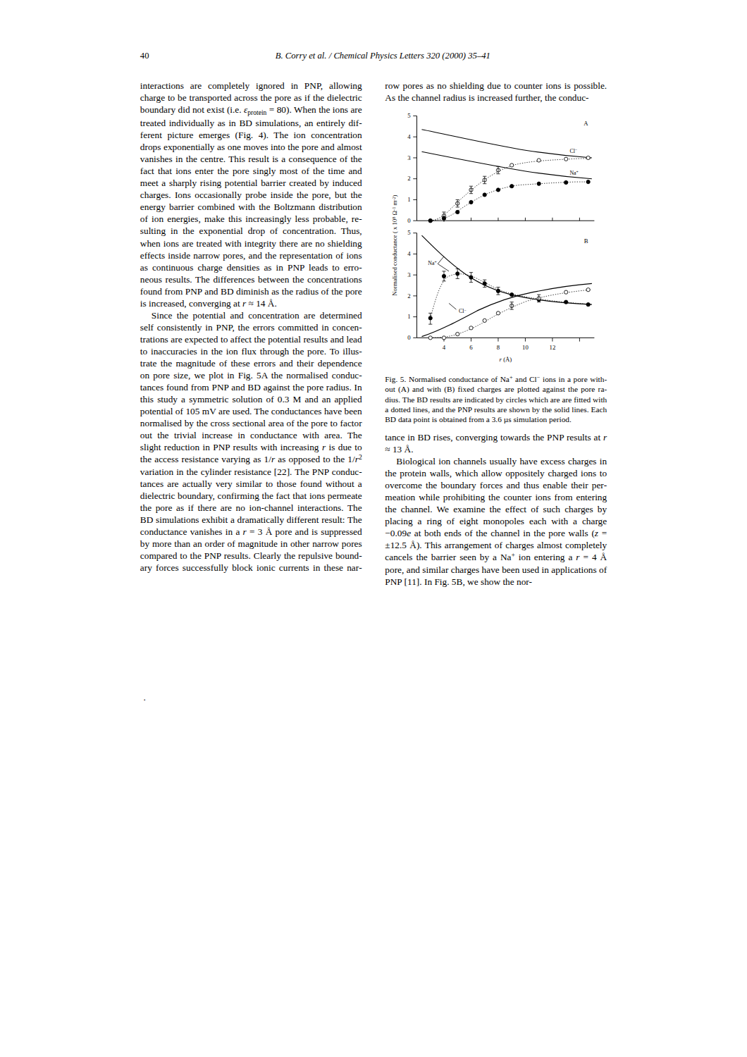40 B. Corry et al. / Chemical Physics Letters 320 (2000) 35–41
interactions are completely ignored in PNP, allowing charge to be transported across the pore as if the dielectric boundary did not exist (i.e. εprotein = 80). When the ions are treated individually as in BD simulations, an entirely different picture emerges (Fig. 4). The ion concentration drops exponentially as one moves into the pore and almost vanishes in the centre. This result is a consequence of the fact that ions enter the pore singly most of the time and meet a sharply rising potential barrier created by induced charges. Ions occasionally probe inside the pore, but the energy barrier combined with the Boltzmann distribution of ion energies, make this increasingly less probable, resulting in the exponential drop of concentration. Thus, when ions are treated with integrity there are no shielding effects inside narrow pores, and the representation of ions as continuous charge densities as in PNP leads to erroneous results. The differences between the concentrations found from PNP and BD diminish as the radius of the pore is increased, converging at r ≈ 14 Å.
Since the potential and concentration are determined self consistently in PNP, the errors committed in concentrations are expected to affect the potential results and lead to inaccuracies in the ion flux through the pore. To illustrate the magnitude of these errors and their dependence on pore size, we plot in Fig. 5A the normalised conductances found from PNP and BD against the pore radius. In this study a symmetric solution of 0.3 M and an applied potential of 105 mV are used. The conductances have been normalised by the cross sectional area of the pore to factor out the trivial increase in conductance with area. The slight reduction in PNP results with increasing r is due to the access resistance varying as 1/r as opposed to the 1/r 2 variation in the cylinder resistance [22]. The PNP conductances are actually very similar to those found without a dielectric boundary, confirming the fact that ions permeate the pore as if there are no ion-channel interactions. The BD simulations exhibit a dramatically different result: The conductance vanishes in a r = 3 Å pore and is suppressed by more than an order of magnitude in other narrow pores compared to the PNP results. Clearly the repulsive boundary forces successfully block ionic currents in these narrow pores as no shielding due to counter ions is possible. As the channel radius is increased further, the conduc-
0 1 2 3 4 5 A Cl− Na+ 0 1 2 3 4 5 4 6 8 10 12 B Na+ Cl− r (Å) Normalised conductance ( x 108 Ω-1 m-2)
Fig. 5. Normalised conductance of Na+ and Cl− ions in a pore without (A) and with (B) fixed charges are plotted against the pore radius. The BD results are indicated by circles which are are fitted with a dotted lines, and the PNP results are shown by the solid lines. Each BD data point is obtained from a 3.6 µs simulation period.
tance in BD rises, converging towards the PNP results at r ≈ 13 Å.
Biological ion channels usually have excess charges in the protein walls, which allow oppositely charged ions to overcome the boundary forces and thus enable their permeation while prohibiting the counter ions from entering the channel. We examine the effect of such charges by placing a ring of eight monopoles each with a charge −0.09e at both ends of the channel in the pore walls (z = ±12.5 Å). This arrangement of charges almost completely cancels the barrier seen by a Na+ ion entering a r = 4 Å pore, and similar charges have been used in applications of PNP [11]. In Fig. 5B, we show the nor-
.